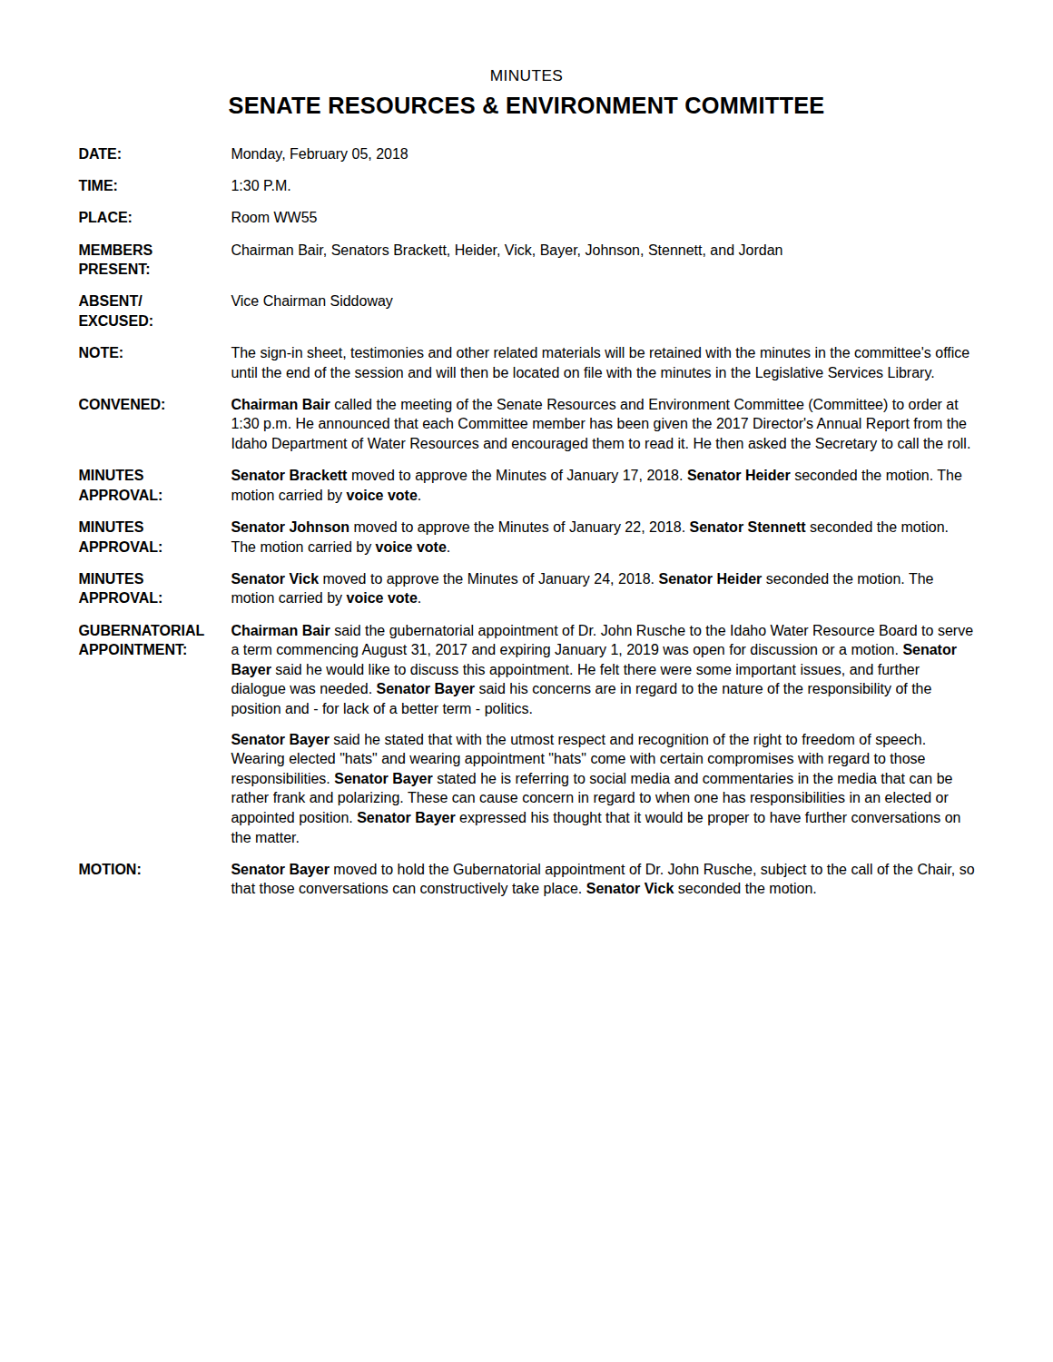MINUTES
SENATE RESOURCES & ENVIRONMENT COMMITTEE
| DATE: | Monday, February 05, 2018 |
| TIME: | 1:30 P.M. |
| PLACE: | Room WW55 |
| MEMBERS PRESENT: | Chairman Bair, Senators Brackett, Heider, Vick, Bayer, Johnson, Stennett, and Jordan |
| ABSENT/ EXCUSED: | Vice Chairman Siddoway |
| NOTE: | The sign-in sheet, testimonies and other related materials will be retained with the minutes in the committee's office until the end of the session and will then be located on file with the minutes in the Legislative Services Library. |
| CONVENED: | Chairman Bair called the meeting of the Senate Resources and Environment Committee (Committee) to order at 1:30 p.m. He announced that each Committee member has been given the 2017 Director's Annual Report from the Idaho Department of Water Resources and encouraged them to read it. He then asked the Secretary to call the roll. |
| MINUTES APPROVAL: | Senator Brackett moved to approve the Minutes of January 17, 2018. Senator Heider seconded the motion. The motion carried by voice vote . |
| MINUTES APPROVAL: | Senator Johnson moved to approve the Minutes of January 22, 2018. Senator Stennett seconded the motion. The motion carried by voice vote . |
| MINUTES APPROVAL: | Senator Vick moved to approve the Minutes of January 24, 2018. Senator Heider seconded the motion. The motion carried by voice vote . |
| GUBERNATORIAL APPOINTMENT: | Chairman Bair said the gubernatorial appointment of Dr. John Rusche to the Idaho Water Resource Board to serve a term commencing August 31, 2017 and expiring January 1, 2019 was open for discussion or a motion. Senator Bayer said he would like to discuss this appointment. He felt there were some important issues, and further dialogue was needed. Senator Bayer said his concerns are in regard to the nature of the responsibility of the position and - for lack of a better term - politics. Senator Bayer said he stated that with the utmost respect and recognition of the right to freedom of speech. Wearing elected "hats" and wearing appointment "hats" come with certain compromises with regard to those responsibilities. Senator Bayer stated he is referring to social media and commentaries in the media that can be rather frank and polarizing. These can cause concern in regard to when one has responsibilities in an elected or appointed position. Senator Bayer expressed his thought that it would be proper to have further conversations on the matter. |
| MOTION: | Senator Bayer moved to hold the Gubernatorial appointment of Dr. John Rusche, subject to the call of the Chair, so that those conversations can constructively take place. Senator Vick seconded the motion. |